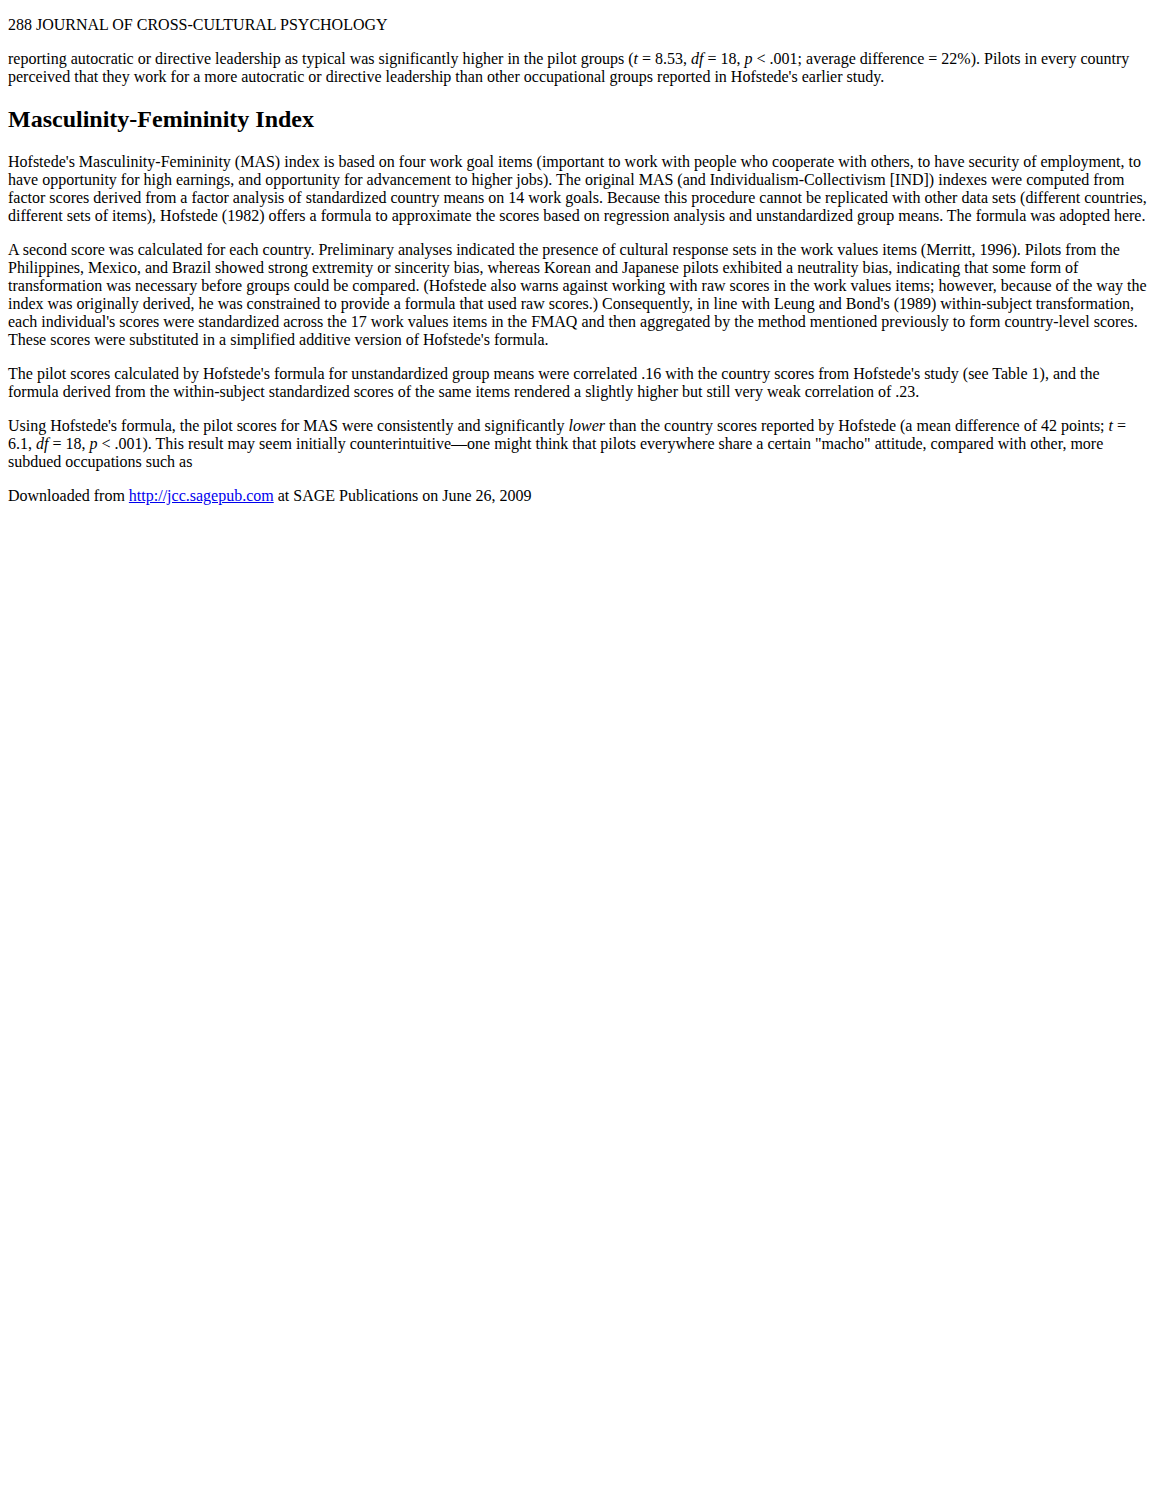288 JOURNAL OF CROSS-CULTURAL PSYCHOLOGY
reporting autocratic or directive leadership as typical was significantly higher in the pilot groups (t = 8.53, df = 18, p < .001; average difference = 22%). Pilots in every country perceived that they work for a more autocratic or directive leadership than other occupational groups reported in Hofstede's earlier study.
Masculinity-Femininity Index
Hofstede's Masculinity-Femininity (MAS) index is based on four work goal items (important to work with people who cooperate with others, to have security of employment, to have opportunity for high earnings, and opportunity for advancement to higher jobs). The original MAS (and Individualism-Collectivism [IND]) indexes were computed from factor scores derived from a factor analysis of standardized country means on 14 work goals. Because this procedure cannot be replicated with other data sets (different countries, different sets of items), Hofstede (1982) offers a formula to approximate the scores based on regression analysis and unstandardized group means. The formula was adopted here.
A second score was calculated for each country. Preliminary analyses indicated the presence of cultural response sets in the work values items (Merritt, 1996). Pilots from the Philippines, Mexico, and Brazil showed strong extremity or sincerity bias, whereas Korean and Japanese pilots exhibited a neutrality bias, indicating that some form of transformation was necessary before groups could be compared. (Hofstede also warns against working with raw scores in the work values items; however, because of the way the index was originally derived, he was constrained to provide a formula that used raw scores.) Consequently, in line with Leung and Bond's (1989) within-subject transformation, each individual's scores were standardized across the 17 work values items in the FMAQ and then aggregated by the method mentioned previously to form country-level scores. These scores were substituted in a simplified additive version of Hofstede's formula.
The pilot scores calculated by Hofstede's formula for unstandardized group means were correlated .16 with the country scores from Hofstede's study (see Table 1), and the formula derived from the within-subject standardized scores of the same items rendered a slightly higher but still very weak correlation of .23.
Using Hofstede's formula, the pilot scores for MAS were consistently and significantly lower than the country scores reported by Hofstede (a mean difference of 42 points; t = 6.1, df = 18, p < .001). This result may seem initially counterintuitive—one might think that pilots everywhere share a certain "macho" attitude, compared with other, more subdued occupations such as
Downloaded from http://jcc.sagepub.com at SAGE Publications on June 26, 2009